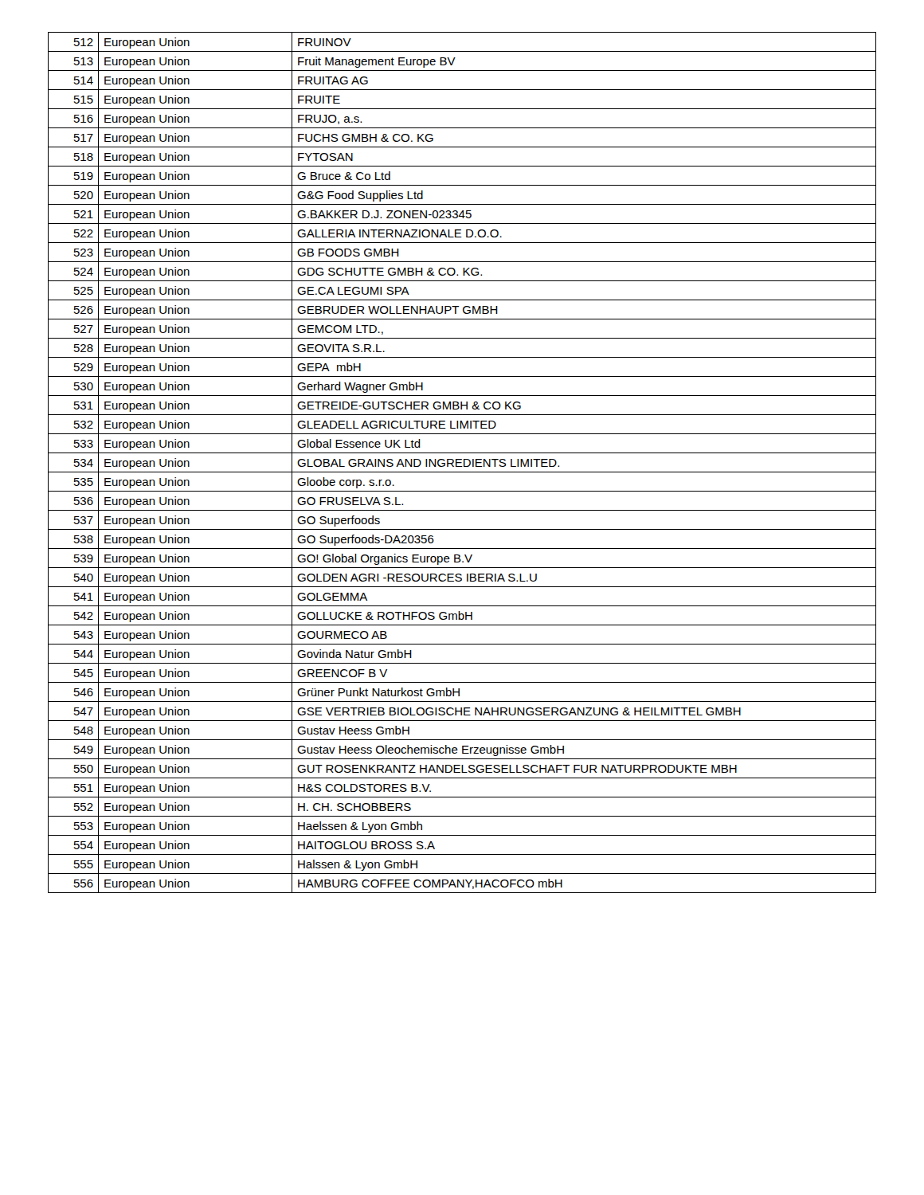| 512 | European Union | FRUINOV |
| 513 | European Union | Fruit Management Europe BV |
| 514 | European Union | FRUITAG AG |
| 515 | European Union | FRUITE |
| 516 | European Union | FRUJO, a.s. |
| 517 | European Union | FUCHS GMBH & CO. KG |
| 518 | European Union | FYTOSAN |
| 519 | European Union | G Bruce & Co Ltd |
| 520 | European Union | G&G Food Supplies Ltd |
| 521 | European Union | G.BAKKER D.J. ZONEN-023345 |
| 522 | European Union | GALLERIA INTERNAZIONALE D.O.O. |
| 523 | European Union | GB FOODS GMBH |
| 524 | European Union | GDG SCHUTTE GMBH & CO. KG. |
| 525 | European Union | GE.CA LEGUMI SPA |
| 526 | European Union | GEBRUDER WOLLENHAUPT GMBH |
| 527 | European Union | GEMCOM LTD., |
| 528 | European Union | GEOVITA S.R.L. |
| 529 | European Union | GEPA mbH |
| 530 | European Union | Gerhard Wagner GmbH |
| 531 | European Union | GETREIDE-GUTSCHER GMBH & CO KG |
| 532 | European Union | GLEADELL AGRICULTURE LIMITED |
| 533 | European Union | Global Essence UK Ltd |
| 534 | European Union | GLOBAL GRAINS AND INGREDIENTS LIMITED. |
| 535 | European Union | Gloobe corp. s.r.o. |
| 536 | European Union | GO FRUSELVA S.L. |
| 537 | European Union | GO Superfoods |
| 538 | European Union | GO Superfoods-DA20356 |
| 539 | European Union | GO! Global Organics Europe B.V |
| 540 | European Union | GOLDEN AGRI -RESOURCES IBERIA S.L.U |
| 541 | European Union | GOLGEMMA |
| 542 | European Union | GOLLUCKE & ROTHFOS GmbH |
| 543 | European Union | GOURMECO AB |
| 544 | European Union | Govinda Natur GmbH |
| 545 | European Union | GREENCOF B V |
| 546 | European Union | Grüner Punkt Naturkost GmbH |
| 547 | European Union | GSE VERTRIEB BIOLOGISCHE NAHRUNGSERGANZUNG & HEILMITTEL GMBH |
| 548 | European Union | Gustav Heess GmbH |
| 549 | European Union | Gustav Heess Oleochemische Erzeugnisse GmbH |
| 550 | European Union | GUT ROSENKRANTZ HANDELSGESELLSCHAFT FUR NATURPRODUKTE MBH |
| 551 | European Union | H&S COLDSTORES B.V. |
| 552 | European Union | H. CH. SCHOBBERS |
| 553 | European Union | Haelssen & Lyon Gmbh |
| 554 | European Union | HAITOGLOU BROSS S.A |
| 555 | European Union | Halssen & Lyon GmbH |
| 556 | European Union | HAMBURG COFFEE COMPANY,HACOFCO mbH |